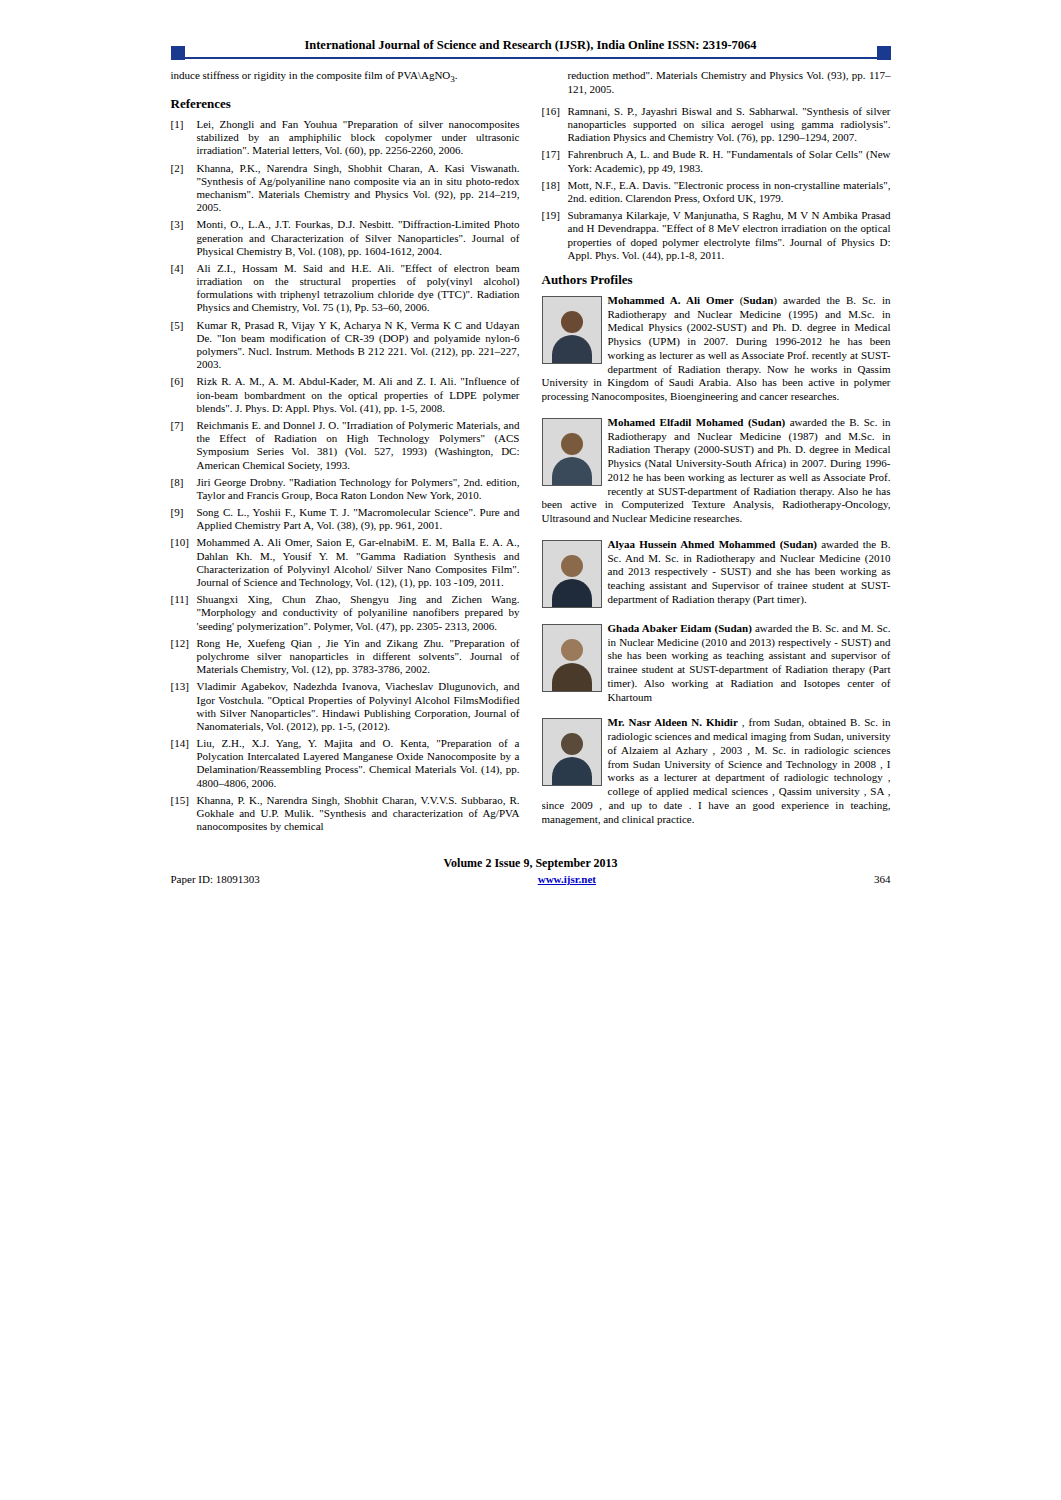International Journal of Science and Research (IJSR), India Online ISSN: 2319-7064
induce stiffness or rigidity in the composite film of PVA\AgNO3.
References
[1] Lei, Zhongli and Fan Youhua "Preparation of silver nanocomposites stabilized by an amphiphilic block copolymer under ultrasonic irradiation". Material letters, Vol. (60), pp. 2256-2260, 2006.
[2] Khanna, P.K., Narendra Singh, Shobhit Charan, A. Kasi Viswanath. "Synthesis of Ag/polyaniline nano composite via an in situ photo-redox mechanism". Materials Chemistry and Physics Vol. (92), pp. 214–219, 2005.
[3] Monti, O., L.A., J.T. Fourkas, D.J. Nesbitt. "Diffraction-Limited Photo generation and Characterization of Silver Nanoparticles". Journal of Physical Chemistry B, Vol. (108), pp. 1604-1612, 2004.
[4] Ali Z.I., Hossam M. Said and H.E. Ali. "Effect of electron beam irradiation on the structural properties of poly(vinyl alcohol) formulations with triphenyl tetrazolium chloride dye (TTC)". Radiation Physics and Chemistry, Vol. 75 (1), Pp. 53–60, 2006.
[5] Kumar R, Prasad R, Vijay Y K, Acharya N K, Verma K C and Udayan De. "Ion beam modification of CR-39 (DOP) and polyamide nylon-6 polymers". Nucl. Instrum. Methods B 212 221. Vol. (212), pp. 221–227, 2003.
[6] Rizk R. A. M., A. M. Abdul-Kader, M. Ali and Z. I. Ali. "Influence of ion-beam bombardment on the optical properties of LDPE polymer blends". J. Phys. D: Appl. Phys. Vol. (41), pp. 1-5, 2008.
[7] Reichmanis E. and Donnel J. O. "Irradiation of Polymeric Materials, and the Effect of Radiation on High Technology Polymers" (ACS Symposium Series Vol. 381) (Vol. 527, 1993) (Washington, DC: American Chemical Society, 1993.
[8] Jiri George Drobny. "Radiation Technology for Polymers", 2nd. edition, Taylor and Francis Group, Boca Raton London New York, 2010.
[9] Song C. L., Yoshii F., Kume T. J. "Macromolecular Science". Pure and Applied Chemistry Part A, Vol. (38), (9), pp. 961, 2001.
[10] Mohammed A. Ali Omer, Saion E, Gar-elnabiM. E. M, Balla E. A. A., Dahlan Kh. M., Yousif Y. M. "Gamma Radiation Synthesis and Characterization of Polyvinyl Alcohol/ Silver Nano Composites Film". Journal of Science and Technology, Vol. (12), (1), pp. 103 -109, 2011.
[11] Shuangxi Xing, Chun Zhao, Shengyu Jing and Zichen Wang. "Morphology and conductivity of polyaniline nanofibers prepared by 'seeding' polymerization". Polymer, Vol. (47), pp. 2305- 2313, 2006.
[12] Rong He, Xuefeng Qian , Jie Yin and Zikang Zhu. "Preparation of polychrome silver nanoparticles in different solvents". Journal of Materials Chemistry, Vol. (12), pp. 3783-3786, 2002.
[13] Vladimir Agabekov, Nadezhda Ivanova, Viacheslav Dlugunovich, and Igor Vostchula. "Optical Properties of Polyvinyl Alcohol FilmsModified with Silver Nanoparticles". Hindawi Publishing Corporation, Journal of Nanomaterials, Vol. (2012), pp. 1-5, (2012).
[14] Liu, Z.H., X.J. Yang, Y. Majita and O. Kenta, "Preparation of a Polycation Intercalated Layered Manganese Oxide Nanocomposite by a Delamination/Reassembling Process". Chemical Materials Vol. (14), pp. 4800–4806, 2006.
[15] Khanna, P. K., Narendra Singh, Shobhit Charan, V.V.V.S. Subbarao, R. Gokhale and U.P. Mulik. "Synthesis and characterization of Ag/PVA nanocomposites by chemical
reduction method". Materials Chemistry and Physics Vol. (93), pp. 117–121, 2005.
[16] Ramnani, S. P., Jayashri Biswal and S. Sabharwal. "Synthesis of silver nanoparticles supported on silica aerogel using gamma radiolysis". Radiation Physics and Chemistry Vol. (76), pp. 1290–1294, 2007.
[17] Fahrenbruch A, L. and Bude R. H. "Fundamentals of Solar Cells" (New York: Academic), pp 49, 1983.
[18] Mott, N.F., E.A. Davis. "Electronic process in non-crystalline materials", 2nd. edition. Clarendon Press, Oxford UK, 1979.
[19] Subramanya Kilarkaje, V Manjunatha, S Raghu, M V N Ambika Prasad and H Devendrappa. "Effect of 8 MeV electron irradiation on the optical properties of doped polymer electrolyte films". Journal of Physics D: Appl. Phys. Vol. (44), pp.1-8, 2011.
Authors Profiles
Mohammed A. Ali Omer (Sudan) awarded the B. Sc. in Radiotherapy and Nuclear Medicine (1995) and M.Sc. in Medical Physics (2002-SUST) and Ph. D. degree in Medical Physics (UPM) in 2007. During 1996-2012 he has been working as lecturer as well as Associate Prof. recently at SUST-department of Radiation therapy. Now he works in Qassim University in Kingdom of Saudi Arabia. Also has been active in polymer processing Nanocomposites, Bioengineering and cancer researches.
Mohamed Elfadil Mohamed (Sudan) awarded the B. Sc. in Radiotherapy and Nuclear Medicine (1987) and M.Sc. in Radiation Therapy (2000-SUST) and Ph. D. degree in Medical Physics (Natal University-South Africa) in 2007. During 1996-2012 he has been working as lecturer as well as Associate Prof. recently at SUST-department of Radiation therapy. Also he has been active in Computerized Texture Analysis, Radiotherapy-Oncology, Ultrasound and Nuclear Medicine researches.
Alyaa Hussein Ahmed Mohammed (Sudan) awarded the B. Sc. And M. Sc. in Radiotherapy and Nuclear Medicine (2010 and 2013 respectively - SUST) and she has been working as teaching assistant and Supervisor of trainee student at SUST-department of Radiation therapy (Part timer).
Ghada Abaker Eidam (Sudan) awarded the B. Sc. and M. Sc. in Nuclear Medicine (2010 and 2013) respectively - SUST) and she has been working as teaching assistant and supervisor of trainee student at SUST-department of Radiation therapy (Part timer). Also working at Radiation and Isotopes center of Khartoum
Mr. Nasr Aldeen N. Khidir , from Sudan, obtained B. Sc. in radiologic sciences and medical imaging from Sudan, university of Alzaiem al Azhary , 2003 , M. Sc. in radiologic sciences from Sudan University of Science and Technology in 2008 , I works as a lecturer at department of radiologic technology , college of applied medical sciences , Qassim university , SA , since 2009 , and up to date . I have an good experience in teaching, management, and clinical practice.
Volume 2 Issue 9, September 2013
Paper ID: 18091303 www.ijsr.net 364